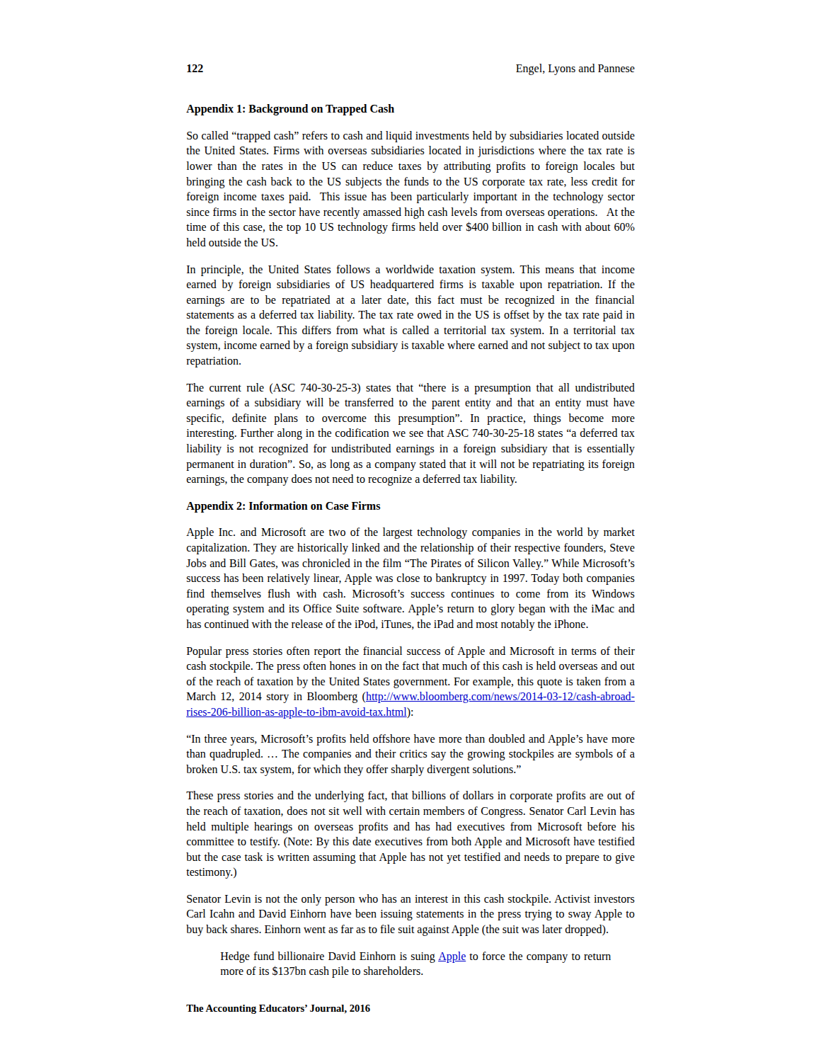122 Engel, Lyons and Pannese
Appendix 1: Background on Trapped Cash
So called “trapped cash” refers to cash and liquid investments held by subsidiaries located outside the United States. Firms with overseas subsidiaries located in jurisdictions where the tax rate is lower than the rates in the US can reduce taxes by attributing profits to foreign locales but bringing the cash back to the US subjects the funds to the US corporate tax rate, less credit for foreign income taxes paid. This issue has been particularly important in the technology sector since firms in the sector have recently amassed high cash levels from overseas operations. At the time of this case, the top 10 US technology firms held over $400 billion in cash with about 60% held outside the US.
In principle, the United States follows a worldwide taxation system. This means that income earned by foreign subsidiaries of US headquartered firms is taxable upon repatriation. If the earnings are to be repatriated at a later date, this fact must be recognized in the financial statements as a deferred tax liability. The tax rate owed in the US is offset by the tax rate paid in the foreign locale. This differs from what is called a territorial tax system. In a territorial tax system, income earned by a foreign subsidiary is taxable where earned and not subject to tax upon repatriation.
The current rule (ASC 740-30-25-3) states that “there is a presumption that all undistributed earnings of a subsidiary will be transferred to the parent entity and that an entity must have specific, definite plans to overcome this presumption”. In practice, things become more interesting. Further along in the codification we see that ASC 740-30-25-18 states “a deferred tax liability is not recognized for undistributed earnings in a foreign subsidiary that is essentially permanent in duration”. So, as long as a company stated that it will not be repatriating its foreign earnings, the company does not need to recognize a deferred tax liability.
Appendix 2: Information on Case Firms
Apple Inc. and Microsoft are two of the largest technology companies in the world by market capitalization. They are historically linked and the relationship of their respective founders, Steve Jobs and Bill Gates, was chronicled in the film “The Pirates of Silicon Valley.” While Microsoft’s success has been relatively linear, Apple was close to bankruptcy in 1997. Today both companies find themselves flush with cash. Microsoft’s success continues to come from its Windows operating system and its Office Suite software. Apple’s return to glory began with the iMac and has continued with the release of the iPod, iTunes, the iPad and most notably the iPhone.
Popular press stories often report the financial success of Apple and Microsoft in terms of their cash stockpile. The press often hones in on the fact that much of this cash is held overseas and out of the reach of taxation by the United States government. For example, this quote is taken from a March 12, 2014 story in Bloomberg (http://www.bloomberg.com/news/2014-03-12/cash-abroad-rises-206-billion-as-apple-to-ibm-avoid-tax.html):
“In three years, Microsoft’s profits held offshore have more than doubled and Apple’s have more than quadrupled. … The companies and their critics say the growing stockpiles are symbols of a broken U.S. tax system, for which they offer sharply divergent solutions.”
These press stories and the underlying fact, that billions of dollars in corporate profits are out of the reach of taxation, does not sit well with certain members of Congress. Senator Carl Levin has held multiple hearings on overseas profits and has had executives from Microsoft before his committee to testify. (Note: By this date executives from both Apple and Microsoft have testified but the case task is written assuming that Apple has not yet testified and needs to prepare to give testimony.)
Senator Levin is not the only person who has an interest in this cash stockpile. Activist investors Carl Icahn and David Einhorn have been issuing statements in the press trying to sway Apple to buy back shares. Einhorn went as far as to file suit against Apple (the suit was later dropped).
Hedge fund billionaire David Einhorn is suing Apple to force the company to return more of its $137bn cash pile to shareholders.
The Accounting Educators’ Journal, 2016